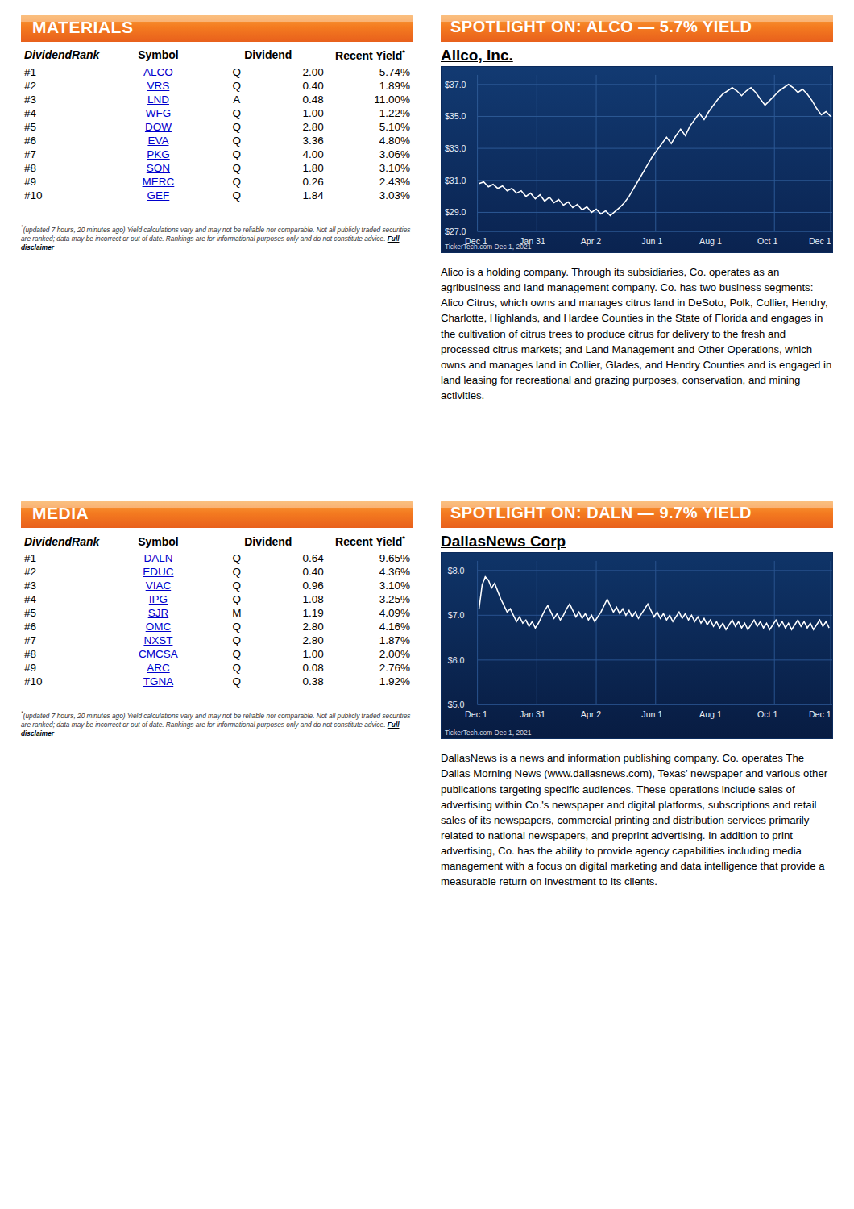MATERIALS
| DividendRank | Symbol | Dividend | Recent Yield * |
| --- | --- | --- | --- |
| #1 | ALCO | Q | 2.00 | 5.74% |
| #2 | VRS | Q | 0.40 | 1.89% |
| #3 | LND | A | 0.48 | 11.00% |
| #4 | WFG | Q | 1.00 | 1.22% |
| #5 | DOW | Q | 2.80 | 5.10% |
| #6 | EVA | Q | 3.36 | 4.80% |
| #7 | PKG | Q | 4.00 | 3.06% |
| #8 | SON | Q | 1.80 | 3.10% |
| #9 | MERC | Q | 0.26 | 2.43% |
| #10 | GEF | Q | 1.84 | 3.03% |
*(updated 7 hours, 20 minutes ago) Yield calculations vary and may not be reliable nor comparable. Not all publicly traded securities are ranked; data may be incorrect or out of date. Rankings are for informational purposes only and do not constitute advice. Full disclaimer
SPOTLIGHT ON: ALCO — 5.7% YIELD
Alico, Inc.
$37.0 $35.0 $33.0 $31.0 $29.0 $27.0 Dec 1 Jan 31 Apr 2 Jun 1 Aug 1 Oct 1 Dec 1 TickerTech.com Dec 1, 2021
Alico is a holding company. Through its subsidiaries, Co. operates as an agribusiness and land management company. Co. has two business segments: Alico Citrus, which owns and manages citrus land in DeSoto, Polk, Collier, Hendry, Charlotte, Highlands, and Hardee Counties in the State of Florida and engages in the cultivation of citrus trees to produce citrus for delivery to the fresh and processed citrus markets; and Land Management and Other Operations, which owns and manages land in Collier, Glades, and Hendry Counties and is engaged in land leasing for recreational and grazing purposes, conservation, and mining activities.
MEDIA
| DividendRank | Symbol | Dividend | Recent Yield * |
| --- | --- | --- | --- |
| #1 | DALN | Q | 0.64 | 9.65% |
| #2 | EDUC | Q | 0.40 | 4.36% |
| #3 | VIAC | Q | 0.96 | 3.10% |
| #4 | IPG | Q | 1.08 | 3.25% |
| #5 | SJR | M | 1.19 | 4.09% |
| #6 | OMC | Q | 2.80 | 4.16% |
| #7 | NXST | Q | 2.80 | 1.87% |
| #8 | CMCSA | Q | 1.00 | 2.00% |
| #9 | ARC | Q | 0.08 | 2.76% |
| #10 | TGNA | Q | 0.38 | 1.92% |
*(updated 7 hours, 20 minutes ago) Yield calculations vary and may not be reliable nor comparable. Not all publicly traded securities are ranked; data may be incorrect or out of date. Rankings are for informational purposes only and do not constitute advice. Full disclaimer
SPOTLIGHT ON: DALN — 9.7% YIELD
DallasNews Corp
$8.0 $7.0 $6.0 $5.0 Dec 1 Jan 31 Apr 2 Jun 1 Aug 1 Oct 1 Dec 1 TickerTech.com Dec 1, 2021
DallasNews is a news and information publishing company. Co. operates The Dallas Morning News (www.dallasnews.com), Texas' newspaper and various other publications targeting specific audiences. These operations include sales of advertising within Co.'s newspaper and digital platforms, subscriptions and retail sales of its newspapers, commercial printing and distribution services primarily related to national newspapers, and preprint advertising. In addition to print advertising, Co. has the ability to provide agency capabilities including media management with a focus on digital marketing and data intelligence that provide a measurable return on investment to its clients.